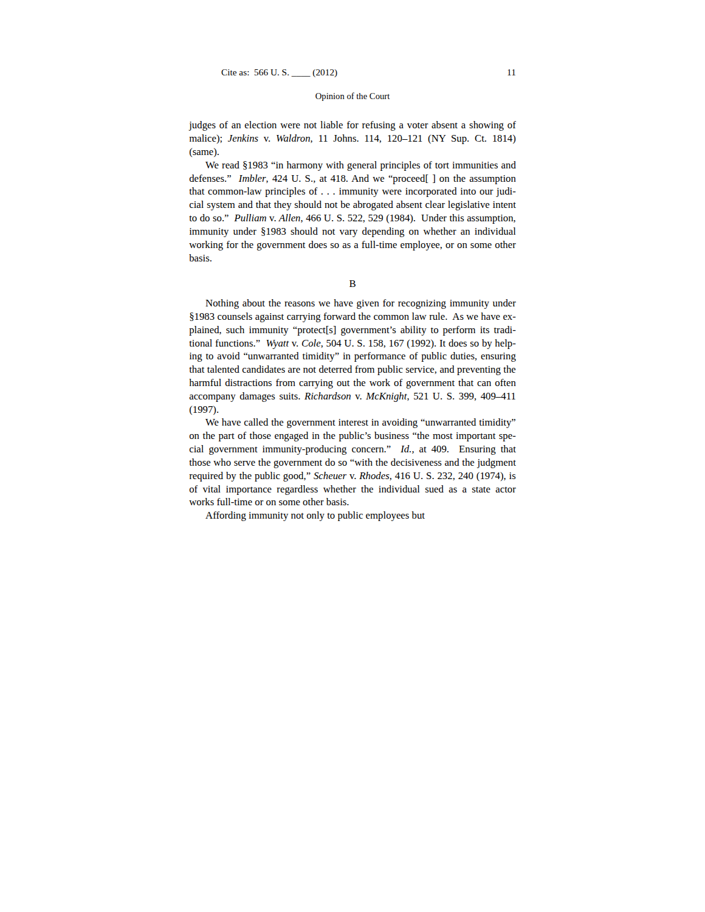Cite as: 566 U. S. ____ (2012) 11
Opinion of the Court
judges of an election were not liable for refusing a voter absent a showing of malice); Jenkins v. Waldron, 11 Johns. 114, 120–121 (NY Sup. Ct. 1814) (same).
We read §1983 “in harmony with general principles of tort immunities and defenses.” Imbler, 424 U. S., at 418. And we “proceed[ ] on the assumption that common-law principles of . . . immunity were incorporated into our judicial system and that they should not be abrogated absent clear legislative intent to do so.” Pulliam v. Allen, 466 U. S. 522, 529 (1984). Under this assumption, immunity under §1983 should not vary depending on whether an individual working for the government does so as a full-time employee, or on some other basis.
B
Nothing about the reasons we have given for recognizing immunity under §1983 counsels against carrying forward the common law rule. As we have explained, such immunity “protect[s] government’s ability to perform its traditional functions.” Wyatt v. Cole, 504 U. S. 158, 167 (1992). It does so by helping to avoid “unwarranted timidity” in performance of public duties, ensuring that talented candidates are not deterred from public service, and preventing the harmful distractions from carrying out the work of government that can often accompany damages suits. Richardson v. McKnight, 521 U. S. 399, 409–411 (1997).
We have called the government interest in avoiding “unwarranted timidity” on the part of those engaged in the public’s business “the most important special government immunity-producing concern.” Id., at 409. Ensuring that those who serve the government do so “with the decisiveness and the judgment required by the public good,” Scheuer v. Rhodes, 416 U. S. 232, 240 (1974), is of vital importance regardless whether the individual sued as a state actor works full-time or on some other basis.
Affording immunity not only to public employees but